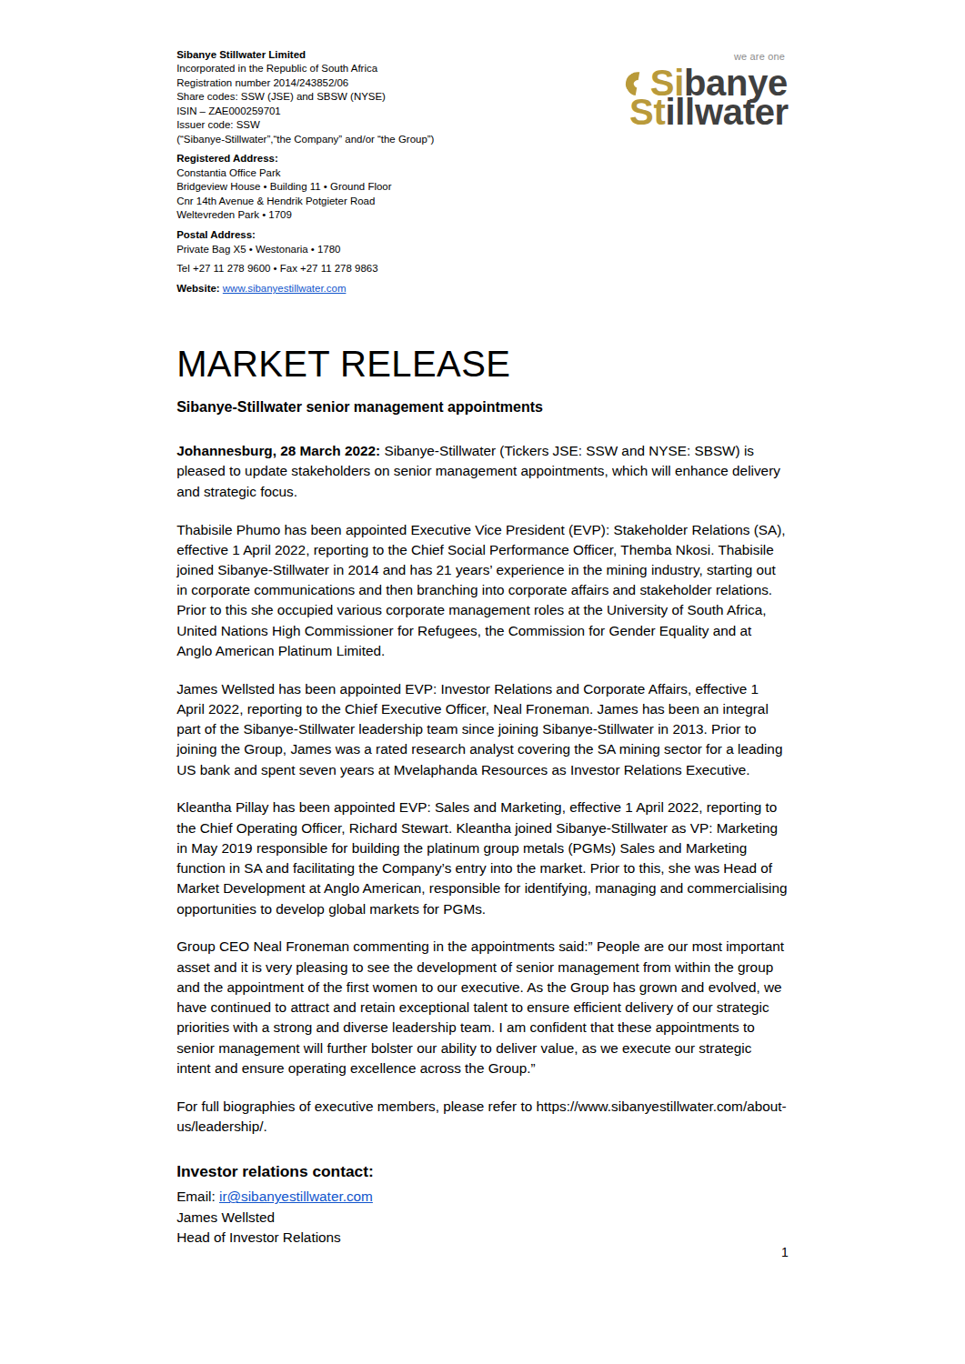Sibanye Stillwater Limited
Incorporated in the Republic of South Africa
Registration number 2014/243852/06
Share codes: SSW (JSE) and SBSW (NYSE)
ISIN – ZAE000259701
Issuer code: SSW
(“Sibanye-Stillwater”,“the Company” and/or “the Group”)
Registered Address:
Constantia Office Park
Bridgeview House • Building 11 • Ground Floor
Cnr 14th Avenue & Hendrik Potgieter Road
Weltevreden Park • 1709
Postal Address:
Private Bag X5 • Westonaria • 1780
Tel +27 11 278 9600 • Fax +27 11 278 9863
Website: www.sibanyestillwater.com
we are one
Sibanye Stillwater
MARKET RELEASE
Sibanye-Stillwater senior management appointments
Johannesburg, 28 March 2022: Sibanye-Stillwater (Tickers JSE: SSW and NYSE: SBSW) is pleased to update stakeholders on senior management appointments, which will enhance delivery and strategic focus.
Thabisile Phumo has been appointed Executive Vice President (EVP): Stakeholder Relations (SA), effective 1 April 2022, reporting to the Chief Social Performance Officer, Themba Nkosi. Thabisile joined Sibanye-Stillwater in 2014 and has 21 years’ experience in the mining industry, starting out in corporate communications and then branching into corporate affairs and stakeholder relations. Prior to this she occupied various corporate management roles at the University of South Africa, United Nations High Commissioner for Refugees, the Commission for Gender Equality and at Anglo American Platinum Limited.
James Wellsted has been appointed EVP: Investor Relations and Corporate Affairs, effective 1 April 2022, reporting to the Chief Executive Officer, Neal Froneman. James has been an integral part of the Sibanye-Stillwater leadership team since joining Sibanye-Stillwater in 2013. Prior to joining the Group, James was a rated research analyst covering the SA mining sector for a leading US bank and spent seven years at Mvelaphanda Resources as Investor Relations Executive.
Kleantha Pillay has been appointed EVP: Sales and Marketing, effective 1 April 2022, reporting to the Chief Operating Officer, Richard Stewart. Kleantha joined Sibanye-Stillwater as VP: Marketing in May 2019 responsible for building the platinum group metals (PGMs) Sales and Marketing function in SA and facilitating the Company’s entry into the market. Prior to this, she was Head of Market Development at Anglo American, responsible for identifying, managing and commercialising opportunities to develop global markets for PGMs.
Group CEO Neal Froneman commenting in the appointments said:” People are our most important asset and it is very pleasing to see the development of senior management from within the group and the appointment of the first women to our executive. As the Group has grown and evolved, we have continued to attract and retain exceptional talent to ensure efficient delivery of our strategic priorities with a strong and diverse leadership team. I am confident that these appointments to senior management will further bolster our ability to deliver value, as we execute our strategic intent and ensure operating excellence across the Group.”
For full biographies of executive members, please refer to https://www.sibanyestillwater.com/about-us/leadership/.
Investor relations contact:
Email: ir@sibanyestillwater.com
James Wellsted
Head of Investor Relations
1